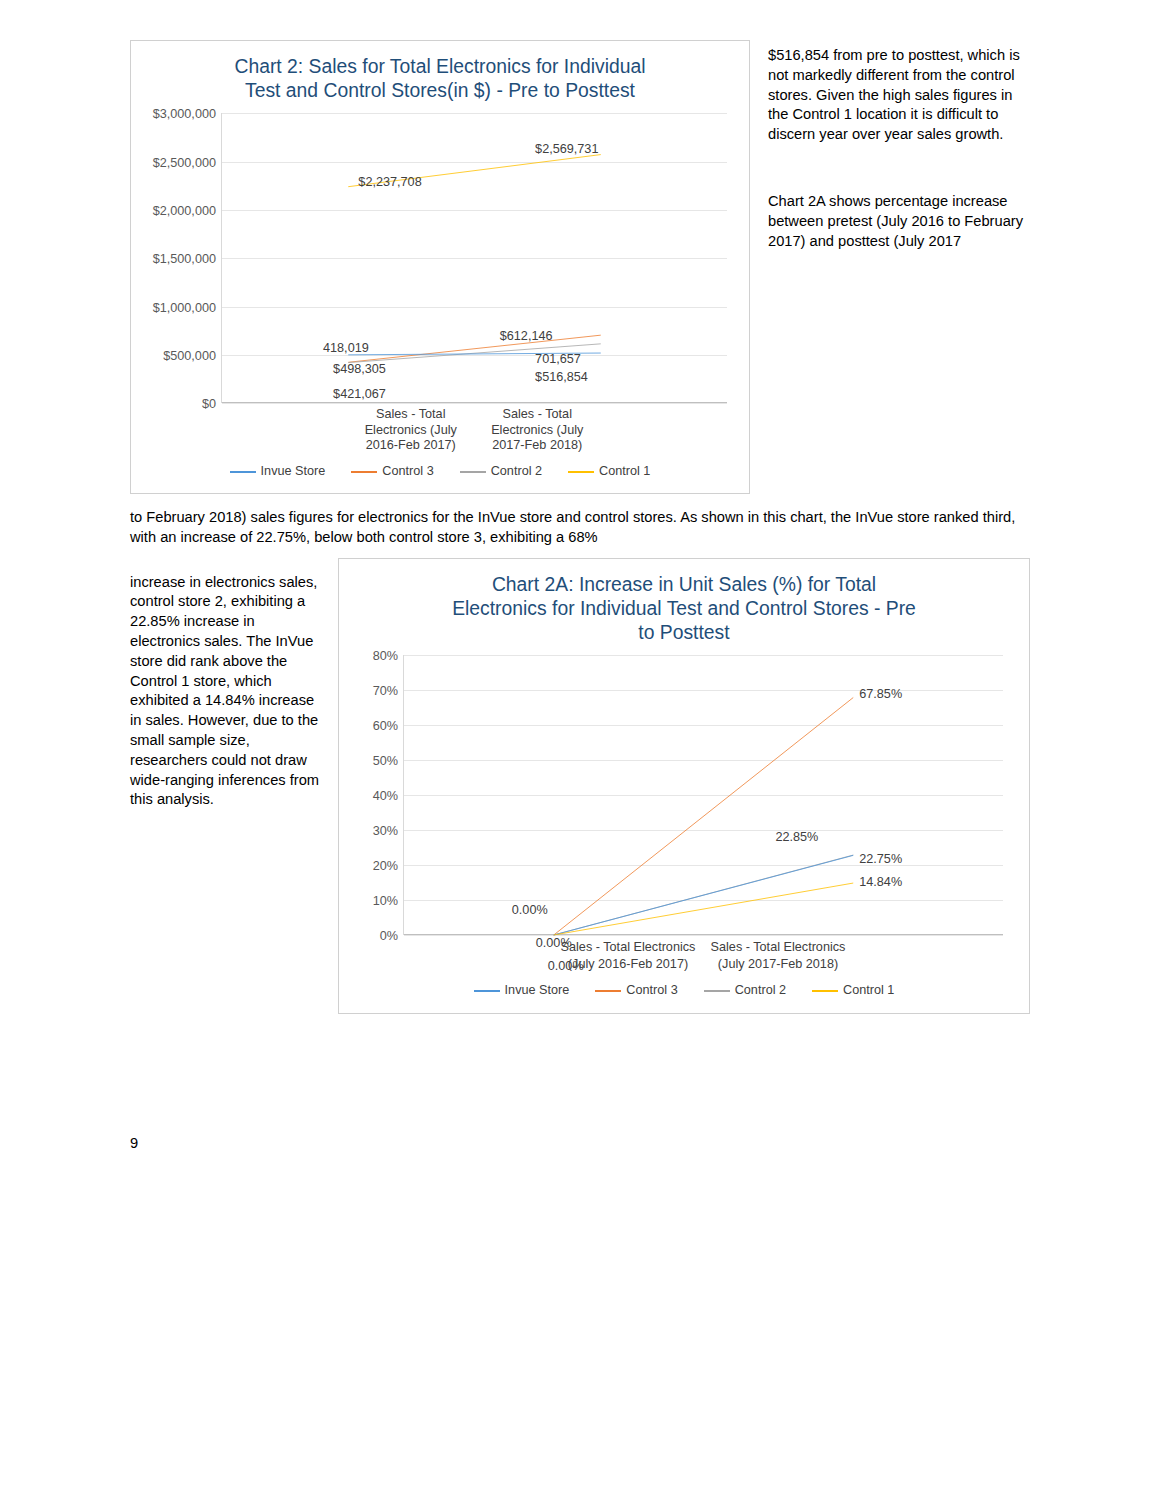Chart 2: Sales for Total Electronics for Individual
Test and Control Stores(in $) - Pre to Posttest
$3,000,000
$2,500,000
$2,000,000
$1,500,000
$1,000,000
$500,000
$0
Control 1: 2,237,708 -> 2,569,731 (y = 100 - v/30000)
$2,237,708
$2,569,731
418,019
$498,305
$421,067
$612,146
701,657
$516,854
Sales - Total Electronics (July 2016-Feb 2017)
Sales - Total Electronics (July 2017-Feb 2018)
Invue Store
Control 3
Control 2
Control 1
$516,854 from pre to posttest, which is not markedly different from the control stores. Given the high sales figures in the Control 1 location it is difficult to discern year over year sales growth.
Chart 2A shows percentage increase between pretest (July 2016 to February 2017) and posttest (July 2017
to February 2018) sales figures for electronics for the InVue store and control stores. As shown in this chart, the InVue store ranked third, with an increase of 22.75%, below both control store 3, exhibiting a 68%
increase in electronics sales, control store 2, exhibiting a 22.85% increase in electronics sales. The InVue store did rank above the Control 1 store, which exhibited a 14.84% increase in sales. However, due to the small sample size, researchers could not draw wide-ranging inferences from this analysis.
Chart 2A: Increase in Unit Sales (%) for Total
Electronics for Individual Test and Control Stores - Pre
to Posttest
80%
70%
60%
50%
40%
30%
20%
10%
0%
67.85%
22.85%
22.75%
14.84%
0.00%
0.00%
0.00%
Sales - Total Electronics (July 2016-Feb 2017)
Sales - Total Electronics (July 2017-Feb 2018)
Invue Store
Control 3
Control 2
Control 1
9